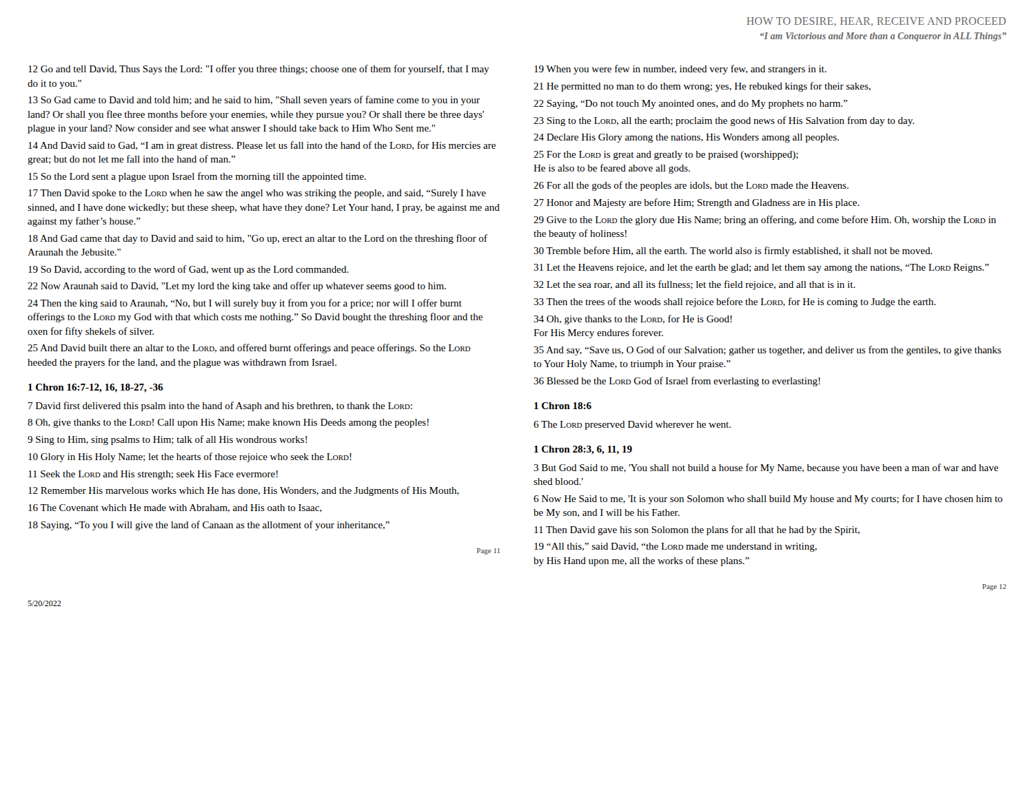HOW TO DESIRE, HEAR, RECEIVE AND PROCEED
“I am Victorious and More than a Conqueror in ALL Things”
12 Go and tell David, Thus Says the Lord: "I offer you three things; choose one of them for yourself, that I may do it to you."
13 So Gad came to David and told him; and he said to him, "Shall seven years of famine come to you in your land? Or shall you flee three months before your enemies, while they pursue you? Or shall there be three days' plague in your land? Now consider and see what answer I should take back to Him Who Sent me."
14 And David said to Gad, “I am in great distress. Please let us fall into the hand of the Lord, for His mercies are great; but do not let me fall into the hand of man.”
15 So the Lord sent a plague upon Israel from the morning till the appointed time.
17 Then David spoke to the Lord when he saw the angel who was striking the people, and said, “Surely I have sinned, and I have done wickedly; but these sheep, what have they done? Let Your hand, I pray, be against me and against my father’s house.”
18 And Gad came that day to David and said to him, "Go up, erect an altar to the Lord on the threshing floor of Araunah the Jebusite."
19 So David, according to the word of Gad, went up as the Lord commanded.
22 Now Araunah said to David, "Let my lord the king take and offer up whatever seems good to him.
24 Then the king said to Araunah, “No, but I will surely buy it from you for a price; nor will I offer burnt offerings to the Lord my God with that which costs me nothing.” So David bought the threshing floor and the oxen for fifty shekels of silver.
25 And David built there an altar to the Lord, and offered burnt offerings and peace offerings. So the Lord heeded the prayers for the land, and the plague was withdrawn from Israel.
1 Chron 16:7-12, 16, 18-27, -36
7 David first delivered this psalm into the hand of Asaph and his brethren, to thank the Lord:
8 Oh, give thanks to the Lord! Call upon His Name; make known His Deeds among the peoples!
9 Sing to Him, sing psalms to Him; talk of all His wondrous works!
10 Glory in His Holy Name; let the hearts of those rejoice who seek the Lord!
11 Seek the Lord and His strength; seek His Face evermore!
12 Remember His marvelous works which He has done, His Wonders, and the Judgments of His Mouth,
16 The Covenant which He made with Abraham, and His oath to Isaac,
18 Saying, “To you I will give the land of Canaan as the allotment of your inheritance,”
Page 11
19 When you were few in number, indeed very few, and strangers in it.
21 He permitted no man to do them wrong; yes, He rebuked kings for their sakes,
22 Saying, “Do not touch My anointed ones, and do My prophets no harm.”
23 Sing to the Lord, all the earth; proclaim the good news of His Salvation from day to day.
24 Declare His Glory among the nations, His Wonders among all peoples.
25 For the Lord is great and greatly to be praised (worshipped);
He is also to be feared above all gods.
26 For all the gods of the peoples are idols, but the Lord made the Heavens.
27 Honor and Majesty are before Him; Strength and Gladness are in His place.
29 Give to the Lord the glory due His Name; bring an offering, and come before Him. Oh, worship the Lord in the beauty of holiness!
30 Tremble before Him, all the earth. The world also is firmly established, it shall not be moved.
31 Let the Heavens rejoice, and let the earth be glad; and let them say among the nations, “The Lord Reigns.”
32 Let the sea roar, and all its fullness; let the field rejoice, and all that is in it.
33 Then the trees of the woods shall rejoice before the Lord, for He is coming to Judge the earth.
34 Oh, give thanks to the Lord, for He is Good!
For His Mercy endures forever.
35 And say, “Save us, O God of our Salvation; gather us together, and deliver us from the gentiles, to give thanks to Your Holy Name, to triumph in Your praise.”
36 Blessed be the Lord God of Israel from everlasting to everlasting!
1 Chron 18:6
6 The Lord preserved David wherever he went.
1 Chron 28:3, 6, 11, 19
3 But God Said to me, 'You shall not build a house for My Name, because you have been a man of war and have shed blood.'
6 Now He Said to me, 'It is your son Solomon who shall build My house and My courts; for I have chosen him to be My son, and I will be his Father.
11 Then David gave his son Solomon the plans for all that he had by the Spirit,
19 “All this,” said David, “the Lord made me understand in writing,
by His Hand upon me, all the works of these plans.”
Page 12
5/20/2022